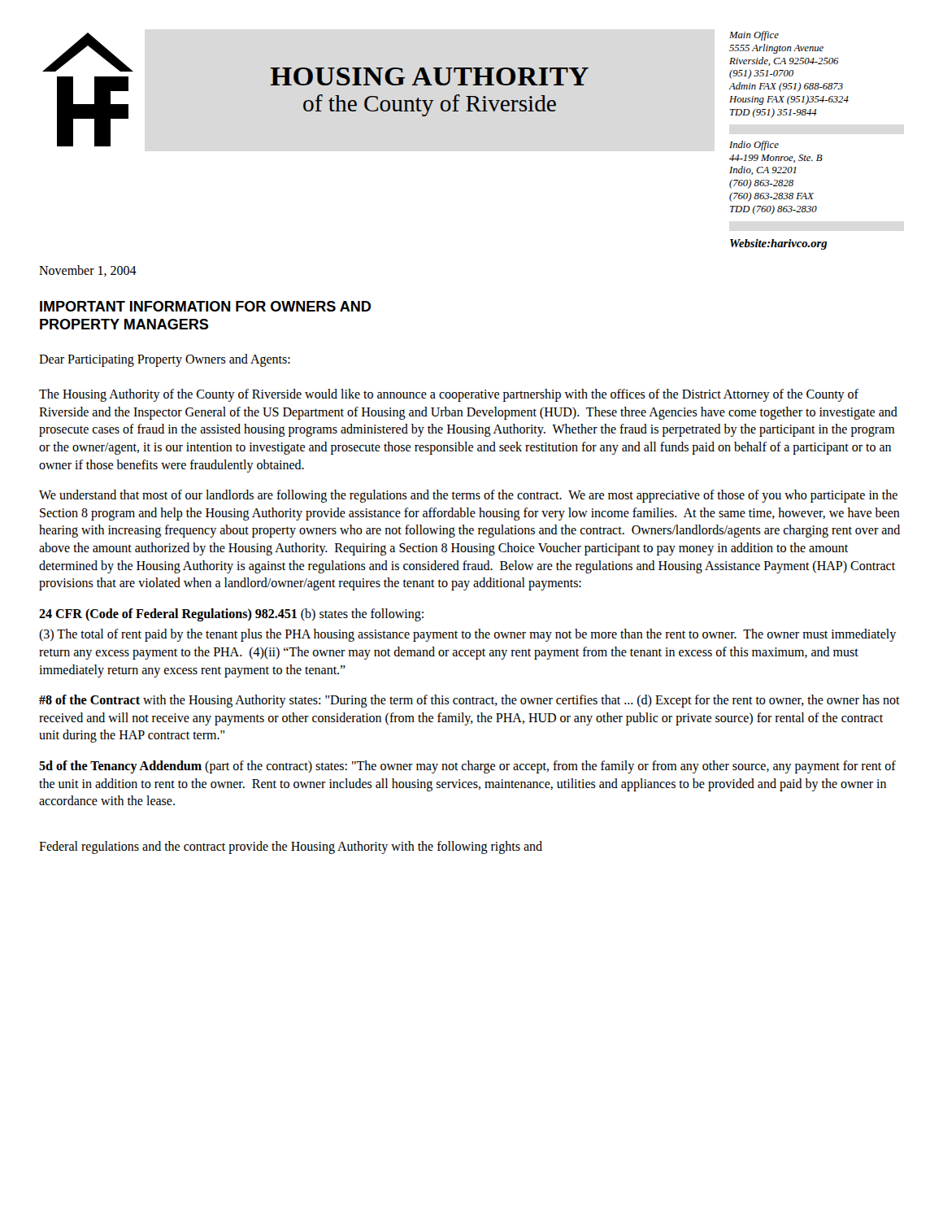HOUSING AUTHORITY
of the County of Riverside
Main Office
5555 Arlington Avenue
Riverside, CA 92504-2506
(951) 351-0700
Admin FAX (951) 688-6873
Housing FAX (951)354-6324
TDD (951) 351-9844
Indio Office
44-199 Monroe, Ste. B
Indio, CA 92201
(760) 863-2828
(760) 863-2838 FAX
TDD (760) 863-2830
Website:harivco.org
November 1, 2004
IMPORTANT INFORMATION FOR OWNERS AND
PROPERTY MANAGERS
Dear Participating Property Owners and Agents:
The Housing Authority of the County of Riverside would like to announce a cooperative partnership with the offices of the District Attorney of the County of Riverside and the Inspector General of the US Department of Housing and Urban Development (HUD). These three Agencies have come together to investigate and prosecute cases of fraud in the assisted housing programs administered by the Housing Authority. Whether the fraud is perpetrated by the participant in the program or the owner/agent, it is our intention to investigate and prosecute those responsible and seek restitution for any and all funds paid on behalf of a participant or to an owner if those benefits were fraudulently obtained.
We understand that most of our landlords are following the regulations and the terms of the contract. We are most appreciative of those of you who participate in the Section 8 program and help the Housing Authority provide assistance for affordable housing for very low income families. At the same time, however, we have been hearing with increasing frequency about property owners who are not following the regulations and the contract. Owners/landlords/agents are charging rent over and above the amount authorized by the Housing Authority. Requiring a Section 8 Housing Choice Voucher participant to pay money in addition to the amount determined by the Housing Authority is against the regulations and is considered fraud. Below are the regulations and Housing Assistance Payment (HAP) Contract provisions that are violated when a landlord/owner/agent requires the tenant to pay additional payments:
24 CFR (Code of Federal Regulations) 982.451 (b) states the following:
(3) The total of rent paid by the tenant plus the PHA housing assistance payment to the owner may not be more than the rent to owner. The owner must immediately return any excess payment to the PHA. (4)(ii) “The owner may not demand or accept any rent payment from the tenant in excess of this maximum, and must immediately return any excess rent payment to the tenant.”
#8 of the Contract with the Housing Authority states: "During the term of this contract, the owner certifies that ... (d) Except for the rent to owner, the owner has not received and will not receive any payments or other consideration (from the family, the PHA, HUD or any other public or private source) for rental of the contract unit during the HAP contract term."
5d of the Tenancy Addendum (part of the contract) states: "The owner may not charge or accept, from the family or from any other source, any payment for rent of the unit in addition to rent to the owner. Rent to owner includes all housing services, maintenance, utilities and appliances to be provided and paid by the owner in accordance with the lease.
Federal regulations and the contract provide the Housing Authority with the following rights and